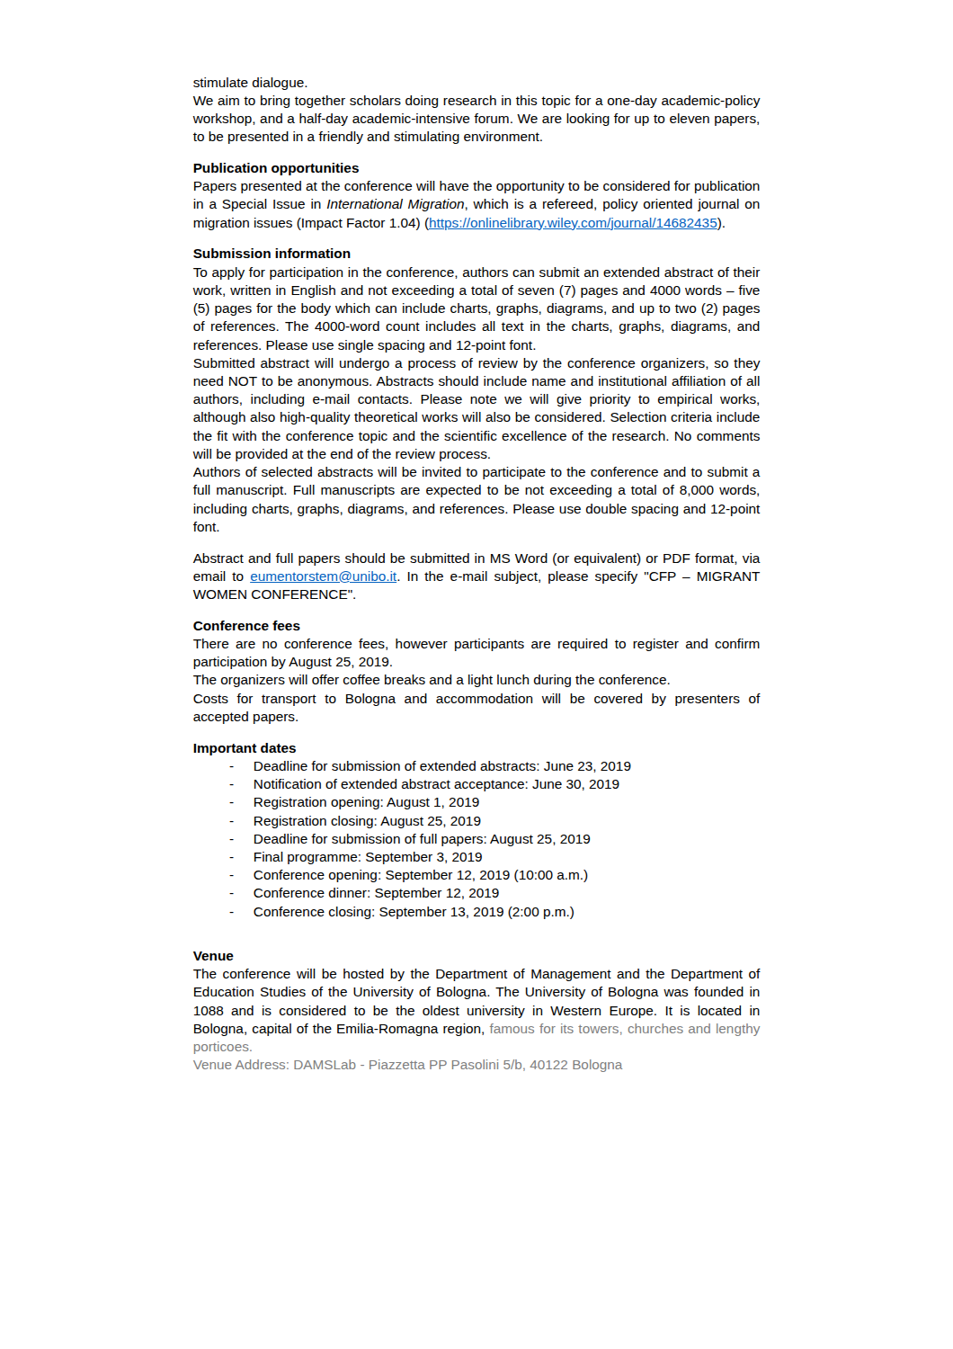stimulate dialogue.
We aim to bring together scholars doing research in this topic for a one-day academic-policy workshop, and a half-day academic-intensive forum. We are looking for up to eleven papers, to be presented in a friendly and stimulating environment.
Publication opportunities
Papers presented at the conference will have the opportunity to be considered for publication in a Special Issue in International Migration, which is a refereed, policy oriented journal on migration issues (Impact Factor 1.04) (https://onlinelibrary.wiley.com/journal/14682435).
Submission information
To apply for participation in the conference, authors can submit an extended abstract of their work, written in English and not exceeding a total of seven (7) pages and 4000 words – five (5) pages for the body which can include charts, graphs, diagrams, and up to two (2) pages of references. The 4000-word count includes all text in the charts, graphs, diagrams, and references. Please use single spacing and 12-point font.
Submitted abstract will undergo a process of review by the conference organizers, so they need NOT to be anonymous. Abstracts should include name and institutional affiliation of all authors, including e-mail contacts. Please note we will give priority to empirical works, although also high-quality theoretical works will also be considered. Selection criteria include the fit with the conference topic and the scientific excellence of the research. No comments will be provided at the end of the review process.
Authors of selected abstracts will be invited to participate to the conference and to submit a full manuscript. Full manuscripts are expected to be not exceeding a total of 8,000 words, including charts, graphs, diagrams, and references. Please use double spacing and 12-point font.
Abstract and full papers should be submitted in MS Word (or equivalent) or PDF format, via email to eumentorstem@unibo.it. In the e-mail subject, please specify "CFP – MIGRANT WOMEN CONFERENCE".
Conference fees
There are no conference fees, however participants are required to register and confirm participation by August 25, 2019.
The organizers will offer coffee breaks and a light lunch during the conference.
Costs for transport to Bologna and accommodation will be covered by presenters of accepted papers.
Important dates
Deadline for submission of extended abstracts: June 23, 2019
Notification of extended abstract acceptance: June 30, 2019
Registration opening: August 1, 2019
Registration closing: August 25, 2019
Deadline for submission of full papers: August 25, 2019
Final programme: September 3, 2019
Conference opening: September 12, 2019 (10:00 a.m.)
Conference dinner: September 12, 2019
Conference closing: September 13, 2019 (2:00 p.m.)
Venue
The conference will be hosted by the Department of Management and the Department of Education Studies of the University of Bologna. The University of Bologna was founded in 1088 and is considered to be the oldest university in Western Europe. It is located in Bologna, capital of the Emilia-Romagna region, famous for its towers, churches and lengthy porticoes.
Venue Address: DAMSLab - Piazzetta PP Pasolini 5/b, 40122 Bologna